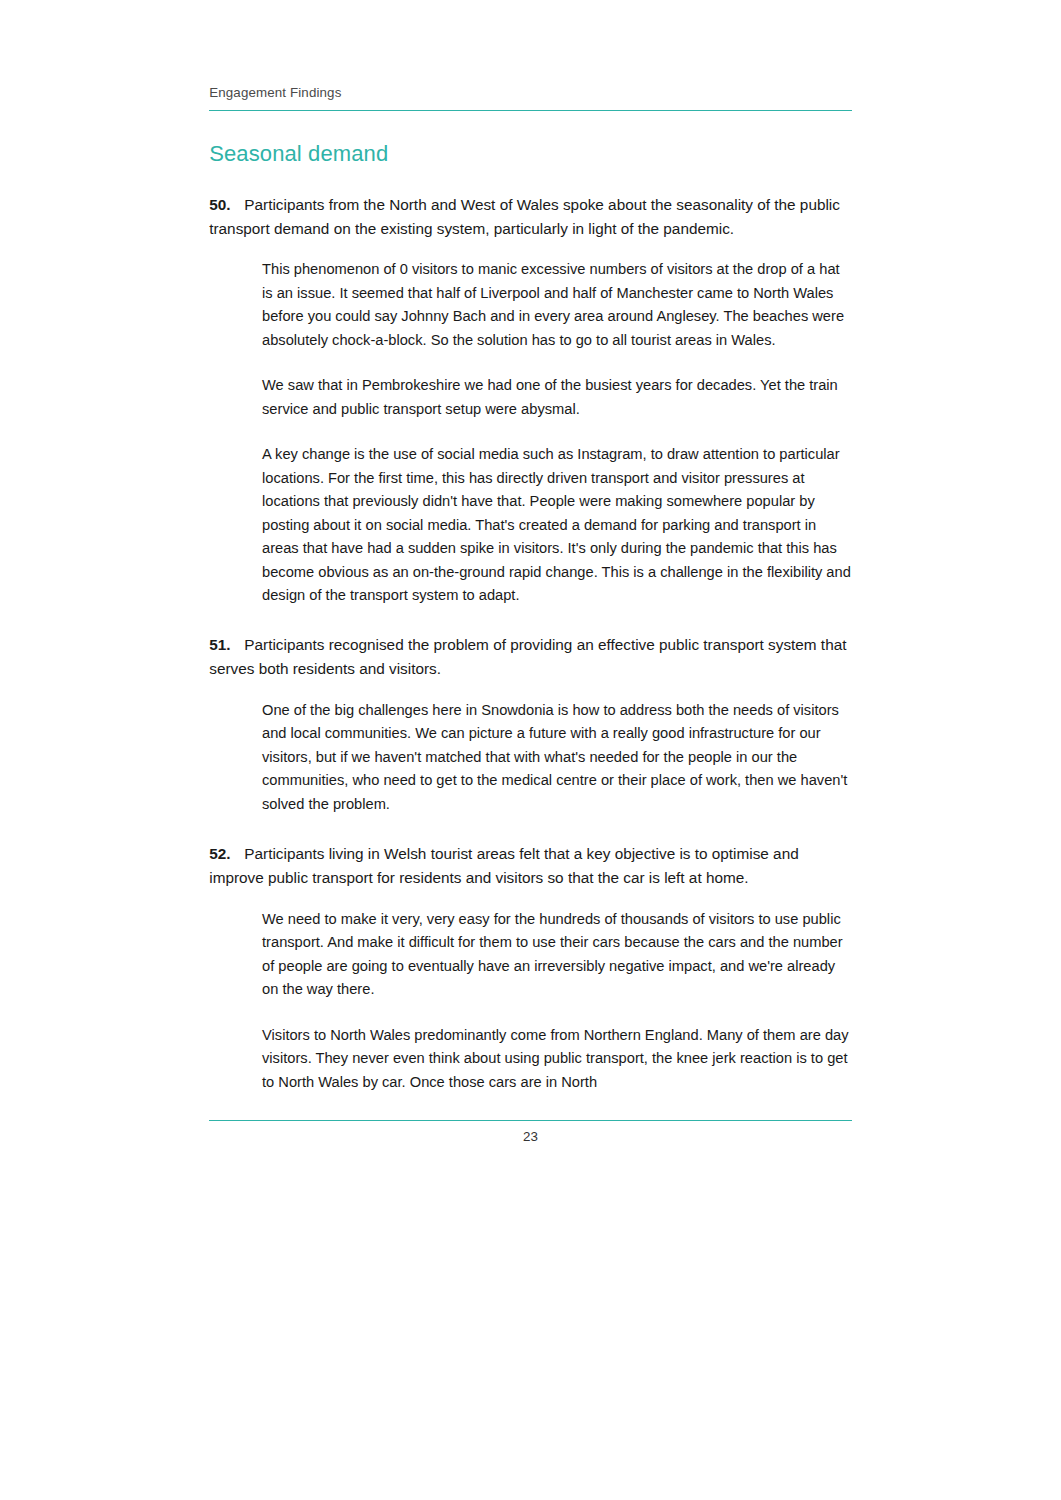Engagement Findings
Seasonal demand
50. Participants from the North and West of Wales spoke about the seasonality of the public transport demand on the existing system, particularly in light of the pandemic.
This phenomenon of 0 visitors to manic excessive numbers of visitors at the drop of a hat is an issue. It seemed that half of Liverpool and half of Manchester came to North Wales before you could say Johnny Bach and in every area around Anglesey. The beaches were absolutely chock-a-block. So the solution has to go to all tourist areas in Wales.
We saw that in Pembrokeshire we had one of the busiest years for decades. Yet the train service and public transport setup were abysmal.
A key change is the use of social media such as Instagram, to draw attention to particular locations. For the first time, this has directly driven transport and visitor pressures at locations that previously didn't have that. People were making somewhere popular by posting about it on social media. That's created a demand for parking and transport in areas that have had a sudden spike in visitors. It's only during the pandemic that this has become obvious as an on-the-ground rapid change. This is a challenge in the flexibility and design of the transport system to adapt.
51. Participants recognised the problem of providing an effective public transport system that serves both residents and visitors.
One of the big challenges here in Snowdonia is how to address both the needs of visitors and local communities. We can picture a future with a really good infrastructure for our visitors, but if we haven't matched that with what's needed for the people in our the communities, who need to get to the medical centre or their place of work, then we haven't solved the problem.
52. Participants living in Welsh tourist areas felt that a key objective is to optimise and improve public transport for residents and visitors so that the car is left at home.
We need to make it very, very easy for the hundreds of thousands of visitors to use public transport. And make it difficult for them to use their cars because the cars and the number of people are going to eventually have an irreversibly negative impact, and we're already on the way there.
Visitors to North Wales predominantly come from Northern England. Many of them are day visitors. They never even think about using public transport, the knee jerk reaction is to get to North Wales by car. Once those cars are in North
23